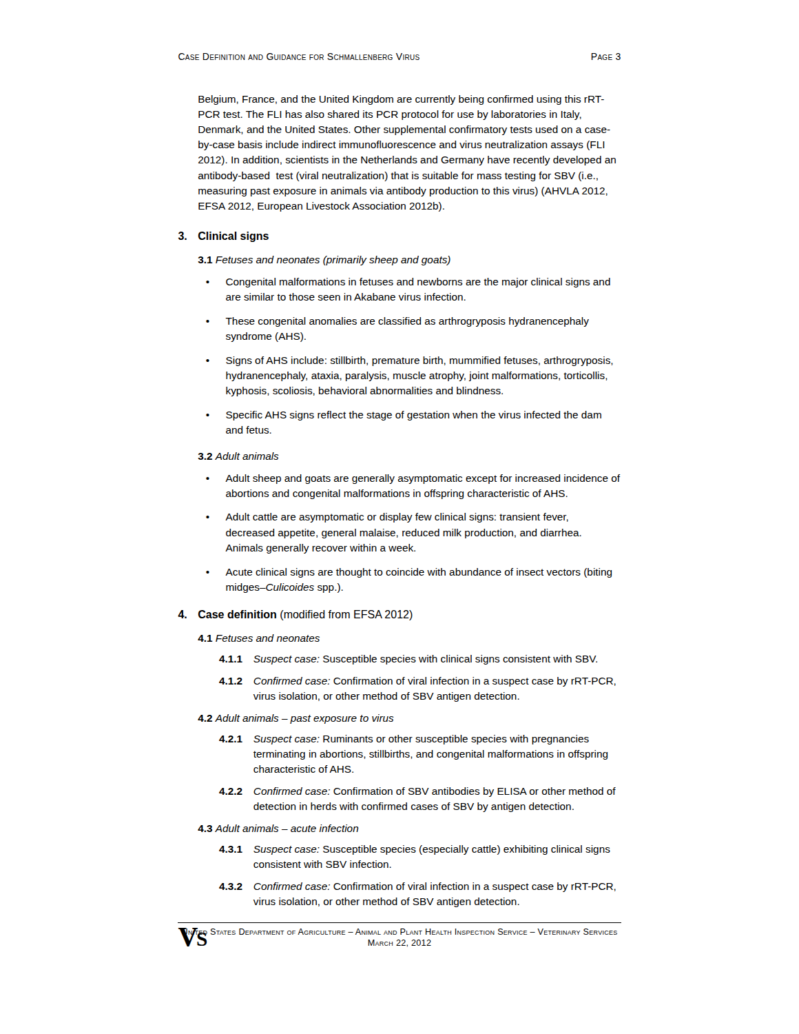Case Definition and Guidance for Schmallenberg Virus Page 3
Belgium, France, and the United Kingdom are currently being confirmed using this rRT-PCR test. The FLI has also shared its PCR protocol for use by laboratories in Italy, Denmark, and the United States. Other supplemental confirmatory tests used on a case-by-case basis include indirect immunofluorescence and virus neutralization assays (FLI 2012). In addition, scientists in the Netherlands and Germany have recently developed an antibody-based test (viral neutralization) that is suitable for mass testing for SBV (i.e., measuring past exposure in animals via antibody production to this virus) (AHVLA 2012, EFSA 2012, European Livestock Association 2012b).
3. Clinical signs
3.1 Fetuses and neonates (primarily sheep and goats)
Congenital malformations in fetuses and newborns are the major clinical signs and are similar to those seen in Akabane virus infection.
These congenital anomalies are classified as arthrogryposis hydranencephaly syndrome (AHS).
Signs of AHS include: stillbirth, premature birth, mummified fetuses, arthrogryposis, hydranencephaly, ataxia, paralysis, muscle atrophy, joint malformations, torticollis, kyphosis, scoliosis, behavioral abnormalities and blindness.
Specific AHS signs reflect the stage of gestation when the virus infected the dam and fetus.
3.2 Adult animals
Adult sheep and goats are generally asymptomatic except for increased incidence of abortions and congenital malformations in offspring characteristic of AHS.
Adult cattle are asymptomatic or display few clinical signs: transient fever, decreased appetite, general malaise, reduced milk production, and diarrhea. Animals generally recover within a week.
Acute clinical signs are thought to coincide with abundance of insect vectors (biting midges–Culicoides spp.).
4. Case definition (modified from EFSA 2012)
4.1 Fetuses and neonates
4.1.1
Suspect case: Susceptible species with clinical signs consistent with SBV.
4.1.2
Confirmed case: Confirmation of viral infection in a suspect case by rRT-PCR, virus isolation, or other method of SBV antigen detection.
4.2 Adult animals – past exposure to virus
4.2.1
Suspect case: Ruminants or other susceptible species with pregnancies terminating in abortions, stillbirths, and congenital malformations in offspring characteristic of AHS.
4.2.2
Confirmed case: Confirmation of SBV antibodies by ELISA or other method of detection in herds with confirmed cases of SBV by antigen detection.
4.3 Adult animals – acute infection
4.3.1
Suspect case: Susceptible species (especially cattle) exhibiting clinical signs consistent with SBV infection.
4.3.2
Confirmed case: Confirmation of viral infection in a suspect case by rRT-PCR, virus isolation, or other method of SBV antigen detection.
VS
United States Department of Agriculture – Animal and Plant Health Inspection Service – Veterinary Services
March 22, 2012